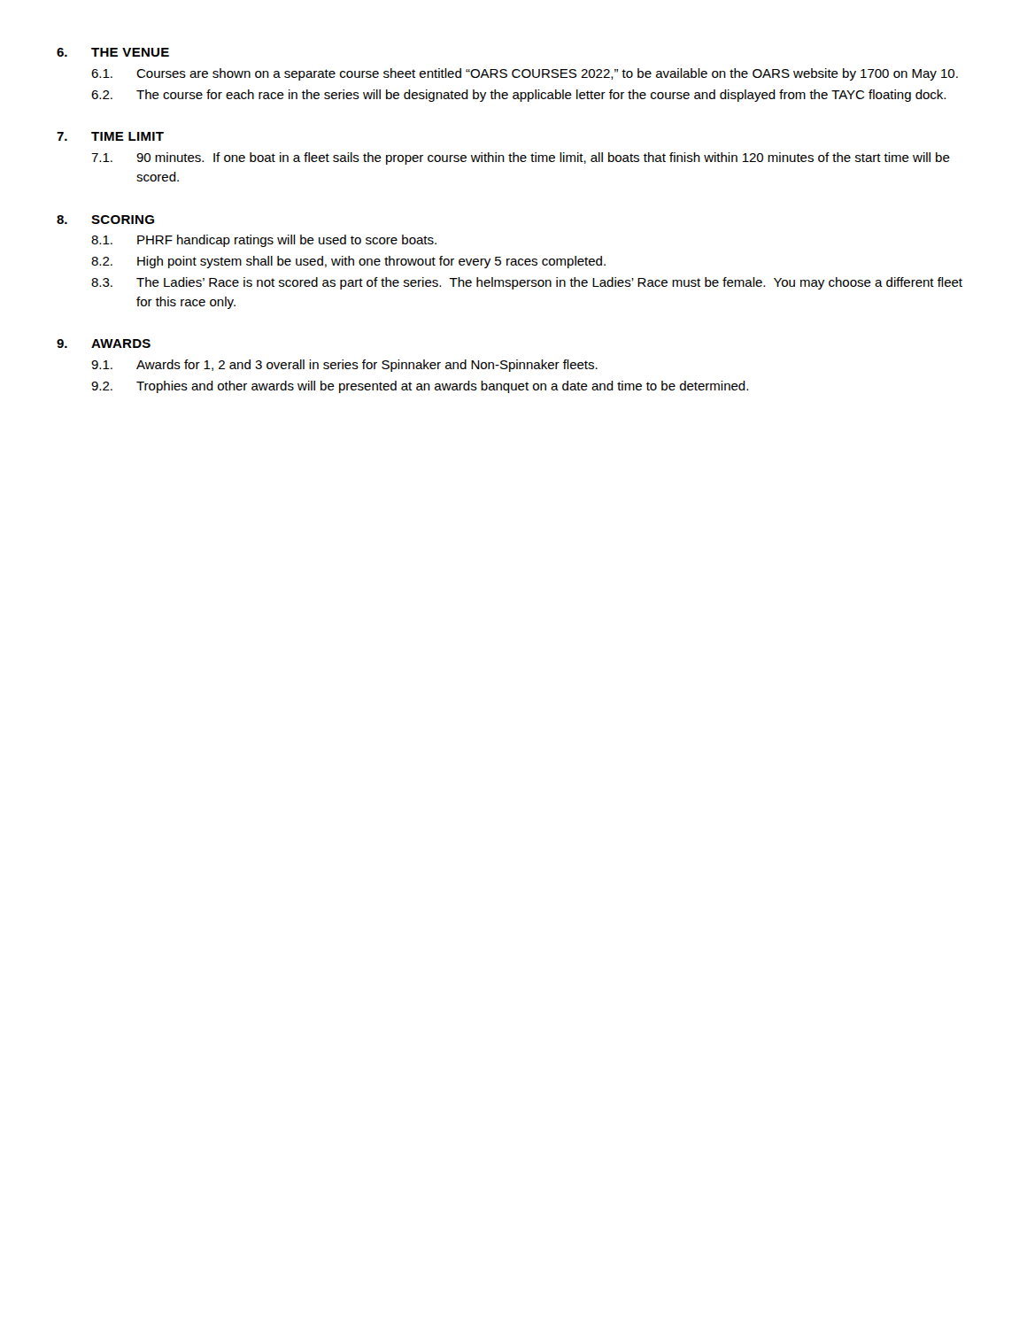6. THE VENUE
6.1. Courses are shown on a separate course sheet entitled “OARS COURSES 2022,” to be available on the OARS website by 1700 on May 10.
6.2. The course for each race in the series will be designated by the applicable letter for the course and displayed from the TAYC floating dock.
7. TIME LIMIT
7.1. 90 minutes. If one boat in a fleet sails the proper course within the time limit, all boats that finish within 120 minutes of the start time will be scored.
8. SCORING
8.1. PHRF handicap ratings will be used to score boats.
8.2. High point system shall be used, with one throwout for every 5 races completed.
8.3. The Ladies’ Race is not scored as part of the series. The helmsperson in the Ladies’ Race must be female. You may choose a different fleet for this race only.
9. AWARDS
9.1. Awards for 1, 2 and 3 overall in series for Spinnaker and Non-Spinnaker fleets.
9.2. Trophies and other awards will be presented at an awards banquet on a date and time to be determined.